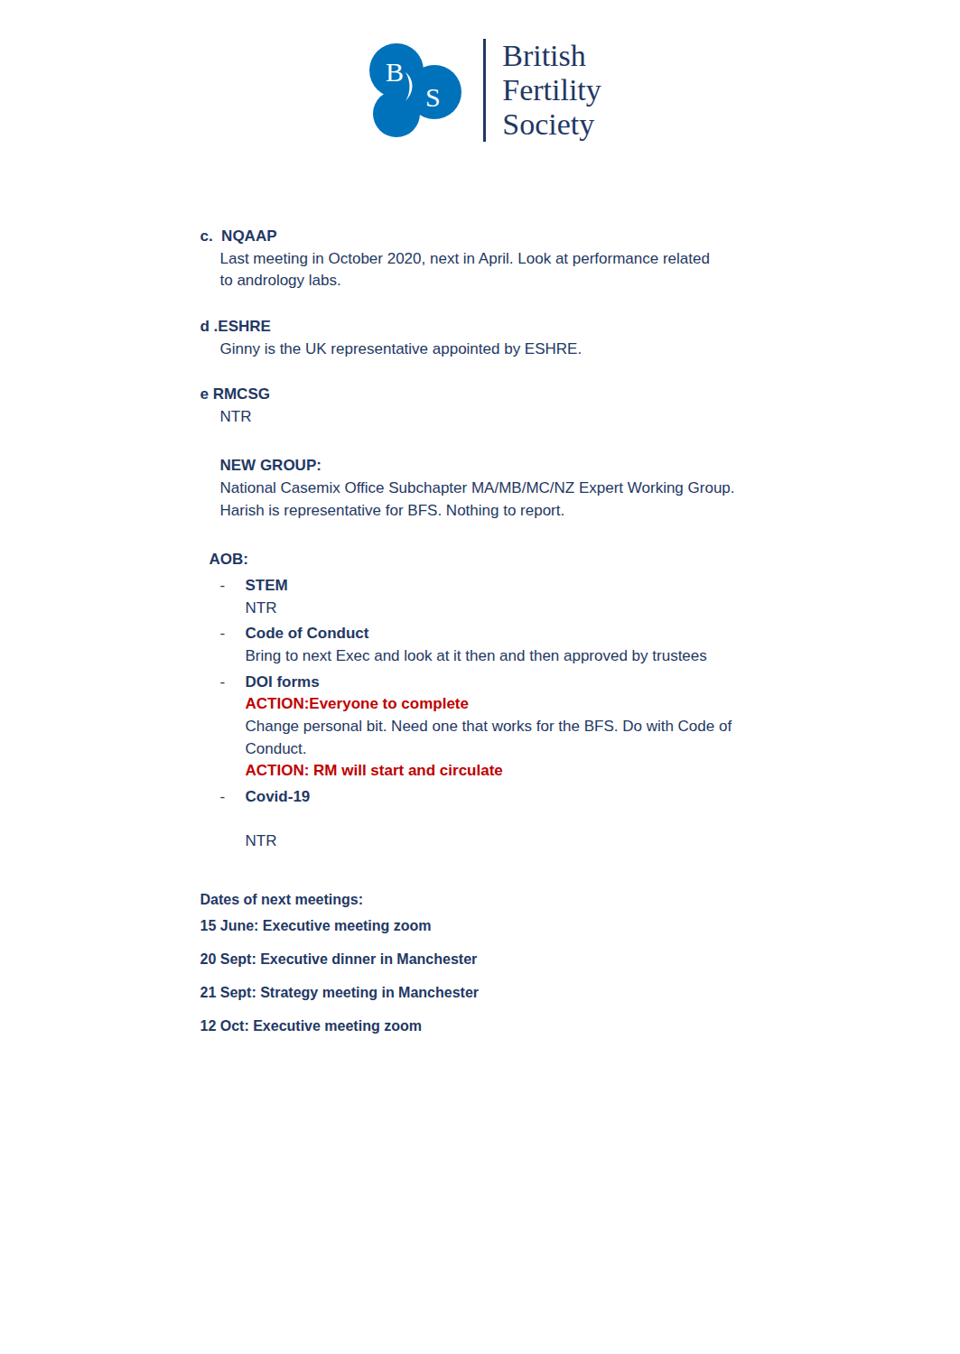B S
British
Fertility
Society
c. NQAAP
Last meeting in October 2020, next in April. Look at performance related to andrology labs.
d .ESHRE
Ginny is the UK representative appointed by ESHRE.
e RMCSG
NTR
NEW GROUP:
National Casemix Office Subchapter MA/MB/MC/NZ Expert Working Group.
Harish is representative for BFS. Nothing to report.
AOB:
STEM
NTR
Code of Conduct
Bring to next Exec and look at it then and then approved by trustees
DOI forms
ACTION:Everyone to complete
Change personal bit. Need one that works for the BFS. Do with Code of Conduct.
ACTION: RM will start and circulate
Covid-19
NTR
Dates of next meetings:
15 June: Executive meeting zoom
20 Sept: Executive dinner in Manchester
21 Sept: Strategy meeting in Manchester
12 Oct: Executive meeting zoom